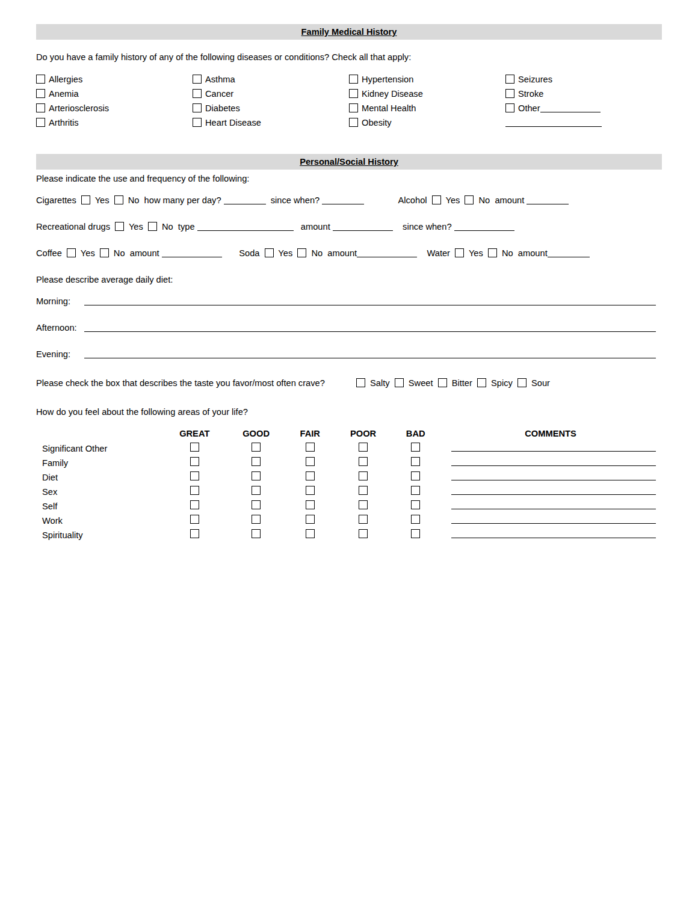Family Medical History
Do you have a family history of any of the following diseases or conditions? Check all that apply:
| Allergies | Asthma | Hypertension | Seizures |
| Anemia | Cancer | Kidney Disease | Stroke |
| Arteriosclerosis | Diabetes | Mental Health | Other |
| Arthritis | Heart Disease | Obesity | |
Personal/Social History
Please indicate the use and frequency of the following:
Cigarettes Yes No how many per day? since when? Alcohol Yes No amount
Recreational drugs Yes No type amount since when?
Coffee Yes No amount Soda Yes No amount Water Yes No amount
Please describe average daily diet:
Morning:
Afternoon:
Evening:
Please check the box that describes the taste you favor/most often crave? Salty Sweet Bitter Spicy Sour
How do you feel about the following areas of your life?
| | GREAT | GOOD | FAIR | POOR | BAD | COMMENTS |
| --- | --- | --- | --- | --- | --- | --- |
| Significant Other | | | | | | |
| Family | | | | | | |
| Diet | | | | | | |
| Sex | | | | | | |
| Self | | | | | | |
| Work | | | | | | |
| Spirituality | | | | | | |